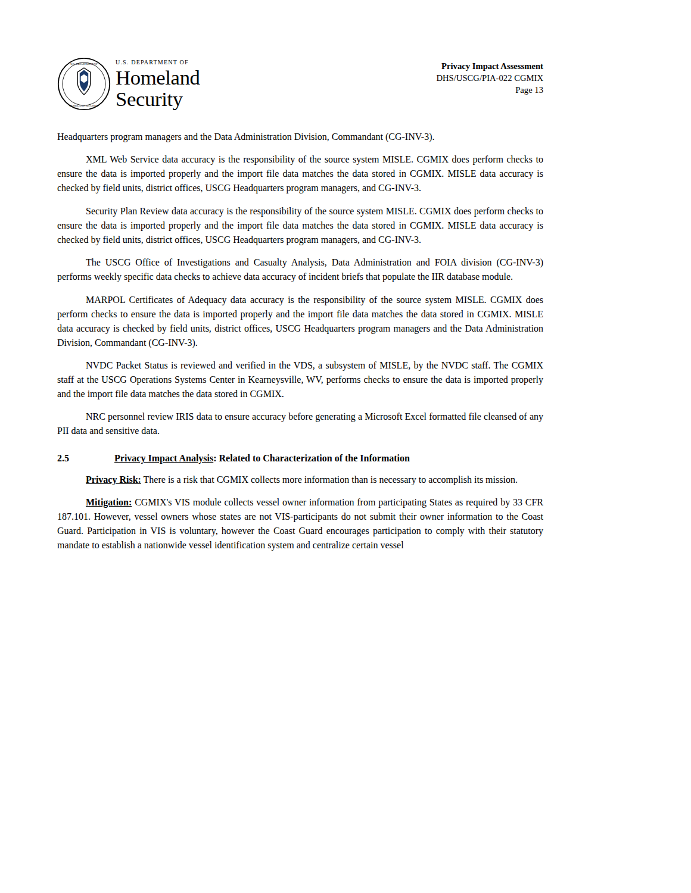U.S. DEPARTMENT OF HOMELAND SECURITY
U.S. Department of
Homeland
Security
Privacy Impact Assessment
DHS/USCG/PIA-022 CGMIX
Page 13
Headquarters program managers and the Data Administration Division, Commandant (CG-INV-3).
XML Web Service data accuracy is the responsibility of the source system MISLE. CGMIX does perform checks to ensure the data is imported properly and the import file data matches the data stored in CGMIX. MISLE data accuracy is checked by field units, district offices, USCG Headquarters program managers, and CG-INV-3.
Security Plan Review data accuracy is the responsibility of the source system MISLE. CGMIX does perform checks to ensure the data is imported properly and the import file data matches the data stored in CGMIX. MISLE data accuracy is checked by field units, district offices, USCG Headquarters program managers, and CG-INV-3.
The USCG Office of Investigations and Casualty Analysis, Data Administration and FOIA division (CG-INV-3) performs weekly specific data checks to achieve data accuracy of incident briefs that populate the IIR database module.
MARPOL Certificates of Adequacy data accuracy is the responsibility of the source system MISLE. CGMIX does perform checks to ensure the data is imported properly and the import file data matches the data stored in CGMIX. MISLE data accuracy is checked by field units, district offices, USCG Headquarters program managers and the Data Administration Division, Commandant (CG-INV-3).
NVDC Packet Status is reviewed and verified in the VDS, a subsystem of MISLE, by the NVDC staff. The CGMIX staff at the USCG Operations Systems Center in Kearneysville, WV, performs checks to ensure the data is imported properly and the import file data matches the data stored in CGMIX.
NRC personnel review IRIS data to ensure accuracy before generating a Microsoft Excel formatted file cleansed of any PII data and sensitive data.
2.5 Privacy Impact Analysis: Related to Characterization of the Information
Privacy Risk: There is a risk that CGMIX collects more information than is necessary to accomplish its mission.
Mitigation: CGMIX's VIS module collects vessel owner information from participating States as required by 33 CFR 187.101. However, vessel owners whose states are not VIS-participants do not submit their owner information to the Coast Guard. Participation in VIS is voluntary, however the Coast Guard encourages participation to comply with their statutory mandate to establish a nationwide vessel identification system and centralize certain vessel